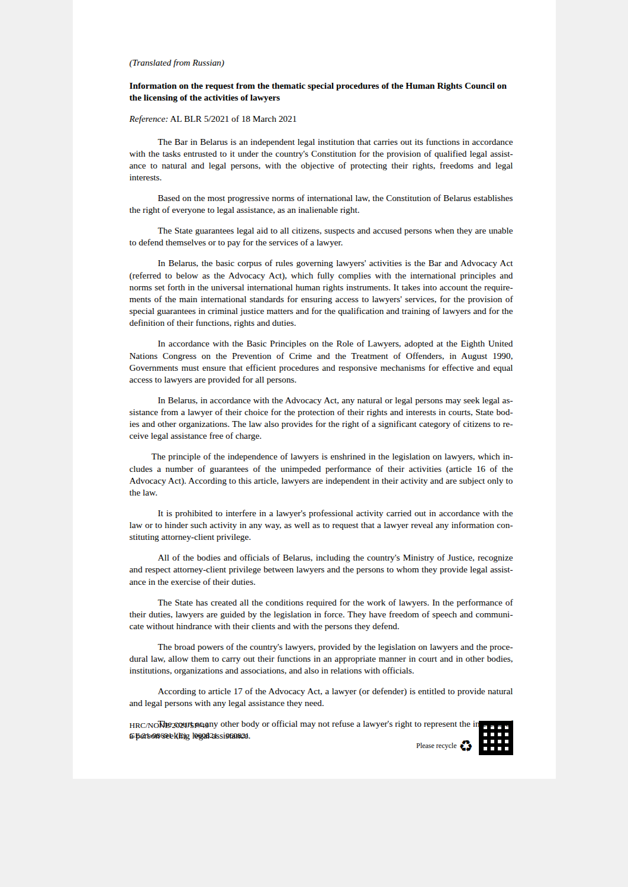(Translated from Russian)
Information on the request from the thematic special procedures of the Human Rights Council on the licensing of the activities of lawyers
Reference: AL BLR 5/2021 of 18 March 2021
The Bar in Belarus is an independent legal institution that carries out its functions in accordance with the tasks entrusted to it under the country's Constitution for the provision of qualified legal assistance to natural and legal persons, with the objective of protecting their rights, freedoms and legal interests.
Based on the most progressive norms of international law, the Constitution of Belarus establishes the right of everyone to legal assistance, as an inalienable right.
The State guarantees legal aid to all citizens, suspects and accused persons when they are unable to defend themselves or to pay for the services of a lawyer.
In Belarus, the basic corpus of rules governing lawyers' activities is the Bar and Advocacy Act (referred to below as the Advocacy Act), which fully complies with the international principles and norms set forth in the universal international human rights instruments. It takes into account the requirements of the main international standards for ensuring access to lawyers' services, for the provision of special guarantees in criminal justice matters and for the qualification and training of lawyers and for the definition of their functions, rights and duties.
In accordance with the Basic Principles on the Role of Lawyers, adopted at the Eighth United Nations Congress on the Prevention of Crime and the Treatment of Offenders, in August 1990, Governments must ensure that efficient procedures and responsive mechanisms for effective and equal access to lawyers are provided for all persons.
In Belarus, in accordance with the Advocacy Act, any natural or legal persons may seek legal assistance from a lawyer of their choice for the protection of their rights and interests in courts, State bodies and other organizations. The law also provides for the right of a significant category of citizens to receive legal assistance free of charge.
The principle of the independence of lawyers is enshrined in the legislation on lawyers, which includes a number of guarantees of the unimpeded performance of their activities (article 16 of the Advocacy Act). According to this article, lawyers are independent in their activity and are subject only to the law.
It is prohibited to interfere in a lawyer's professional activity carried out in accordance with the law or to hinder such activity in any way, as well as to request that a lawyer reveal any information constituting attorney-client privilege.
All of the bodies and officials of Belarus, including the country's Ministry of Justice, recognize and respect attorney-client privilege between lawyers and the persons to whom they provide legal assistance in the exercise of their duties.
The State has created all the conditions required for the work of lawyers. In the performance of their duties, lawyers are guided by the legislation in force. They have freedom of speech and communicate without hindrance with their clients and with the persons they defend.
The broad powers of the country's lawyers, provided by the legislation on lawyers and the procedural law, allow them to carry out their functions in an appropriate manner in court and in other bodies, institutions, organizations and associations, and also in relations with officials.
According to article 17 of the Advocacy Act, a lawyer (or defender) is entitled to provide natural and legal persons with any legal assistance they need.
The court or any other body or official may not refuse a lawyer's right to represent the interests of a person seeking legal assistance.
HRC/NONE/2021/SP/49
GE.21-08691 (E) 060821 060821
Please recycle ♻